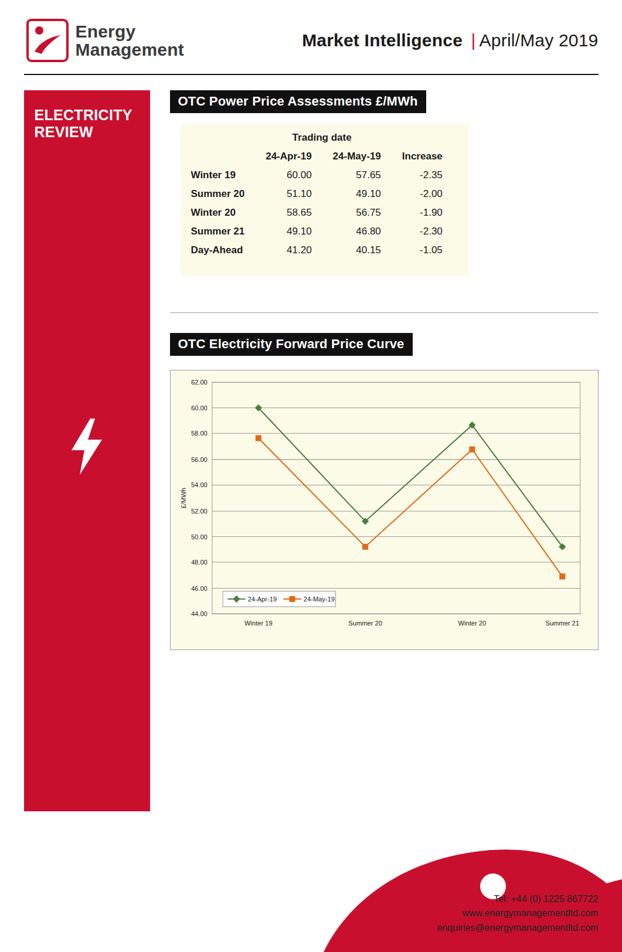Energy Management
Market Intelligence |April/May 2019
ELECTRICITY
REVIEW
OTC Power Price Assessments £/MWh
Trading date
| | 24-Apr-19 | 24-May-19 | Increase |
| --- | --- | --- | --- |
| Winter 19 | 60.00 | 57.65 | -2.35 |
| Summer 20 | 51.10 | 49.10 | -2.00 |
| Winter 20 | 58.65 | 56.75 | -1.90 |
| Summer 21 | 49.10 | 46.80 | -2.30 |
| Day-Ahead | 41.20 | 40.15 | -1.05 |
OTC Electricity Forward Price Curve
62.00 60.00 58.00 56.00 54.00 52.00 50.00 48.00 46.00 44.00 £/MWh Winter 19 Summer 20 Winter 20 Summer 21 24-Apr-19 24-May-19
Tel: +44 (0) 1225 867722
www.energymanagementltd.com
enquiries@energymanagementltd.com